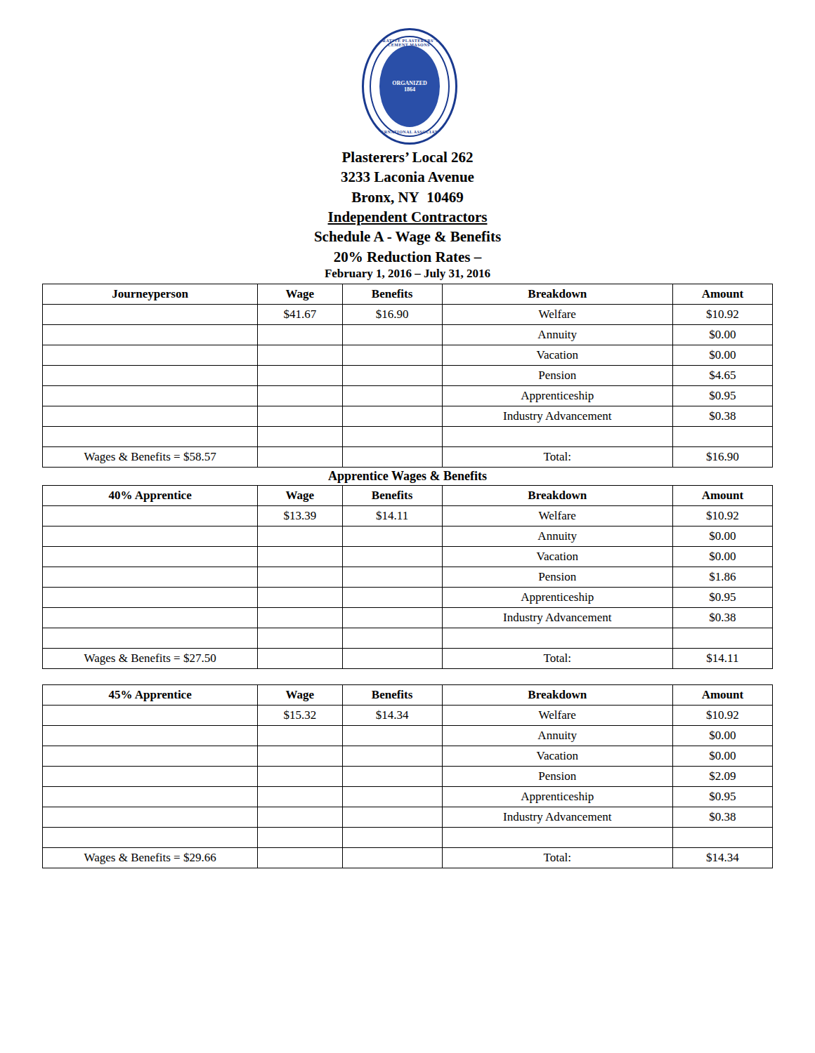OPERATIVE PLASTERERS' AND CEMENT MASONS'
ORGANIZED
1864
INTERNATIONAL ASSOCIATION
Plasterers’ Local 262
3233 Laconia Avenue
Bronx, NY 10469
Independent Contractors
Schedule A - Wage & Benefits
20% Reduction Rates –
February 1, 2016 – July 31, 2016
| Journeyperson | Wage | Benefits | Breakdown | Amount |
| --- | --- | --- | --- | --- |
| | $41.67 | $16.90 | Welfare | $10.92 |
| | | | Annuity | $0.00 |
| | | | Vacation | $0.00 |
| | | | Pension | $4.65 |
| | | | Apprenticeship | $0.95 |
| | | | Industry Advancement | $0.38 |
| Wages & Benefits = $58.57 | | | Total: | $16.90 |
Apprentice Wages & Benefits
| 40% Apprentice | Wage | Benefits | Breakdown | Amount |
| --- | --- | --- | --- | --- |
| | $13.39 | $14.11 | Welfare | $10.92 |
| | | | Annuity | $0.00 |
| | | | Vacation | $0.00 |
| | | | Pension | $1.86 |
| | | | Apprenticeship | $0.95 |
| | | | Industry Advancement | $0.38 |
| Wages & Benefits = $27.50 | | | Total: | $14.11 |
| 45% Apprentice | Wage | Benefits | Breakdown | Amount |
| --- | --- | --- | --- | --- |
| | $15.32 | $14.34 | Welfare | $10.92 |
| | | | Annuity | $0.00 |
| | | | Vacation | $0.00 |
| | | | Pension | $2.09 |
| | | | Apprenticeship | $0.95 |
| | | | Industry Advancement | $0.38 |
| Wages & Benefits = $29.66 | | | Total: | $14.34 |